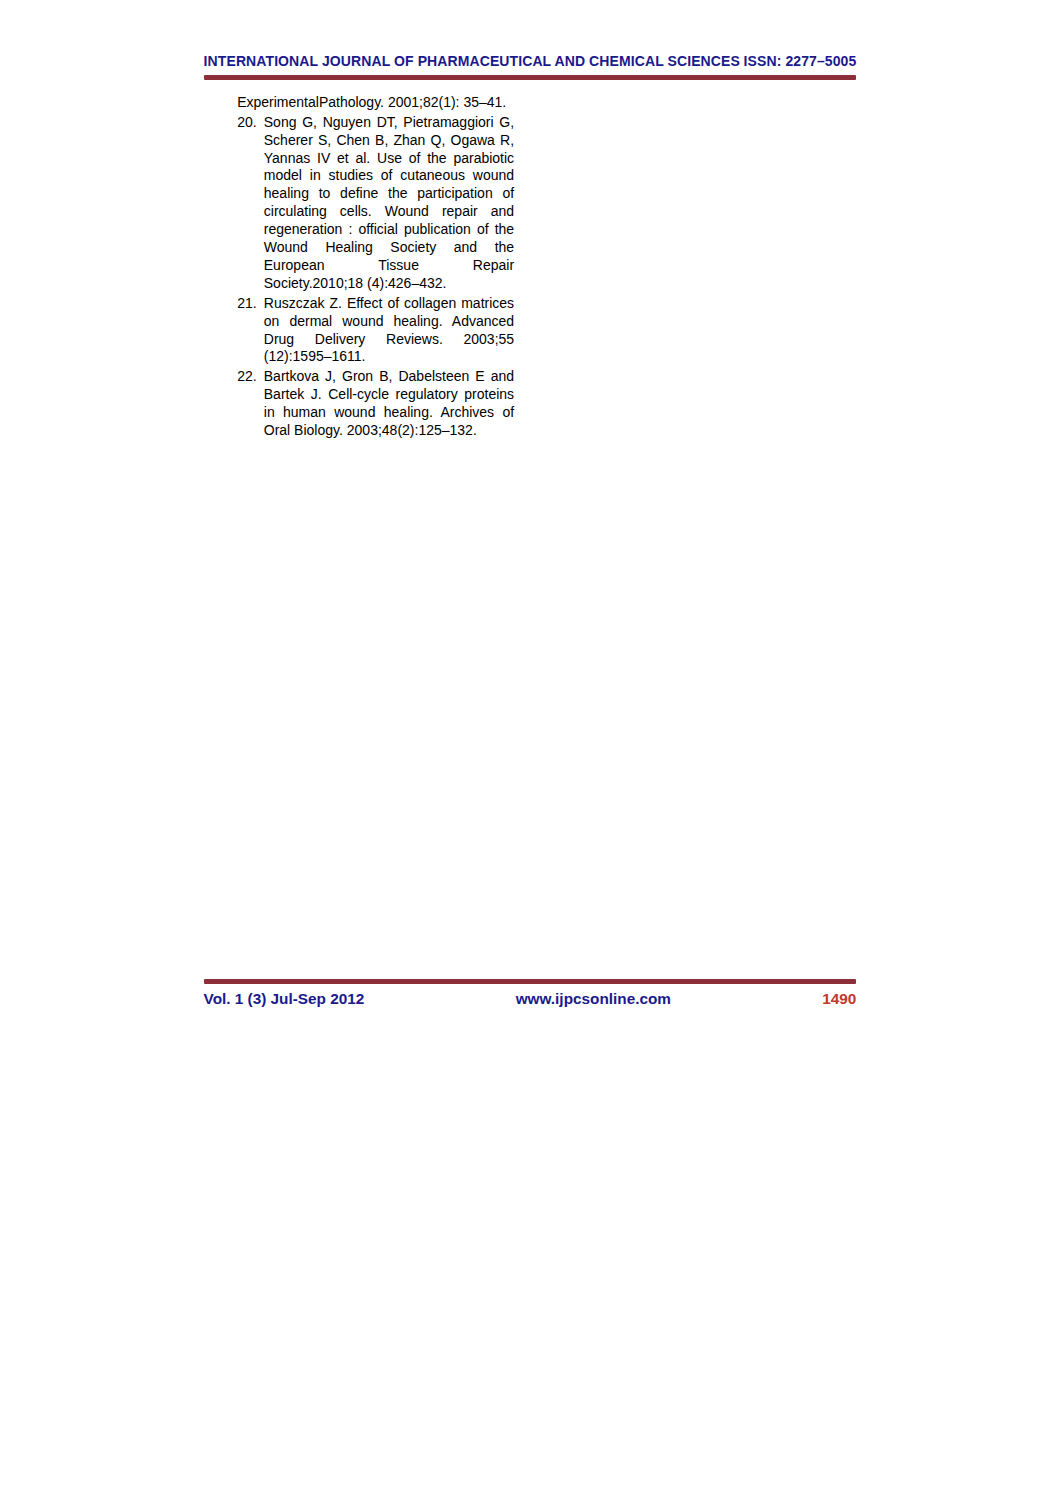INTERNATIONAL JOURNAL OF PHARMACEUTICAL AND CHEMICAL SCIENCES ISSN: 2277–5005
ExperimentalPathology. 2001;82(1): 35–41.
20. Song G, Nguyen DT, Pietramaggiori G, Scherer S, Chen B, Zhan Q, Ogawa R, Yannas IV et al. Use of the parabiotic model in studies of cutaneous wound healing to define the participation of circulating cells. Wound repair and regeneration : official publication of the Wound Healing Society and the European Tissue Repair Society.2010;18 (4):426–432.
21. Ruszczak Z. Effect of collagen matrices on dermal wound healing. Advanced Drug Delivery Reviews. 2003;55 (12):1595–1611.
22. Bartkova J, Gron B, Dabelsteen E and Bartek J. Cell-cycle regulatory proteins in human wound healing. Archives of Oral Biology. 2003;48(2):125–132.
Vol. 1 (3) Jul-Sep 2012 www.ijpcsonline.com 1490